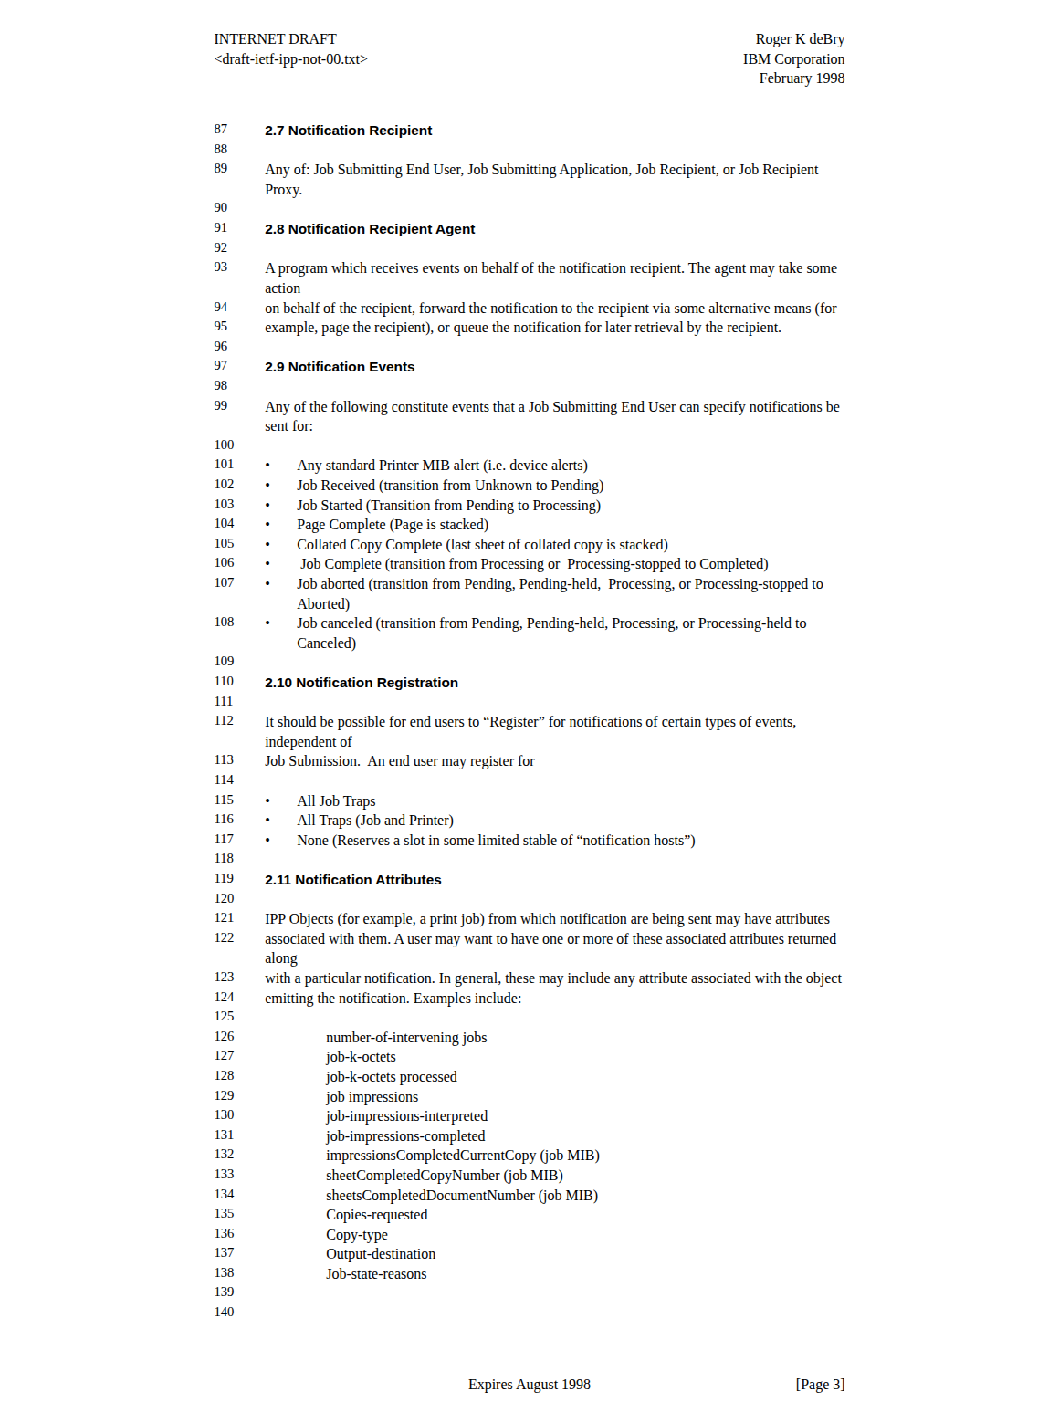INTERNET DRAFT
Roger K deBry
<draft-ietf-ipp-not-00.txt>
IBM Corporation
February 1998
87
2.7 Notification Recipient
88
89
Any of: Job Submitting End User, Job Submitting Application, Job Recipient, or Job Recipient Proxy.
90
91
2.8 Notification Recipient Agent
92
93
A program which receives events on behalf of the notification recipient. The agent may take some action
94
on behalf of the recipient, forward the notification to the recipient via some alternative means (for
95
example, page the recipient), or queue the notification for later retrieval by the recipient.
96
97
2.9 Notification Events
98
99
Any of the following constitute events that a Job Submitting End User can specify notifications be sent for:
100
101
•
Any standard Printer MIB alert (i.e. device alerts)
102
•
Job Received (transition from Unknown to Pending)
103
•
Job Started (Transition from Pending to Processing)
104
•
Page Complete (Page is stacked)
105
•
Collated Copy Complete (last sheet of collated copy is stacked)
106
•
Job Complete (transition from Processing or Processing-stopped to Completed)
107
•
Job aborted (transition from Pending, Pending-held, Processing, or Processing-stopped to Aborted)
108
•
Job canceled (transition from Pending, Pending-held, Processing, or Processing-held to Canceled)
109
110
2.10 Notification Registration
111
112
It should be possible for end users to “Register” for notifications of certain types of events, independent of
113
Job Submission. An end user may register for
114
115
•
All Job Traps
116
•
All Traps (Job and Printer)
117
•
None (Reserves a slot in some limited stable of “notification hosts”)
118
119
2.11 Notification Attributes
120
121
IPP Objects (for example, a print job) from which notification are being sent may have attributes
122
associated with them. A user may want to have one or more of these associated attributes returned along
123
with a particular notification. In general, these may include any attribute associated with the object
124
emitting the notification. Examples include:
125
126
number-of-intervening jobs
127
job-k-octets
128
job-k-octets processed
129
job impressions
130
job-impressions-interpreted
131
job-impressions-completed
132
impressionsCompletedCurrentCopy (job MIB)
133
sheetCompletedCopyNumber (job MIB)
134
sheetsCompletedDocumentNumber (job MIB)
135
Copies-requested
136
Copy-type
137
Output-destination
138
Job-state-reasons
139
140
Expires August 1998
[Page 3]